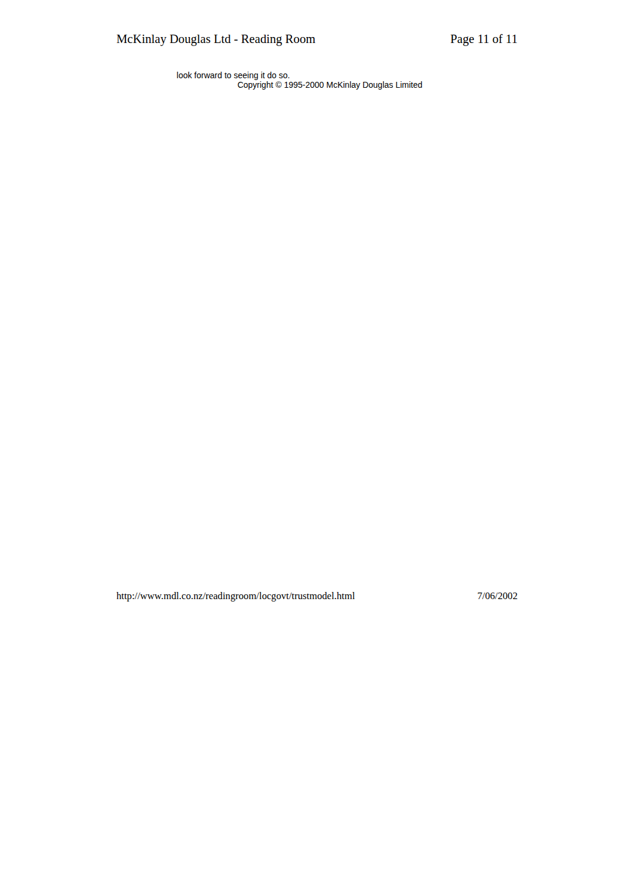McKinlay Douglas Ltd - Reading Room Page 11 of 11
look forward to seeing it do so.
Copyright © 1995-2000 McKinlay Douglas Limited
http://www.mdl.co.nz/readingroom/locgovt/trustmodel.html 7/06/2002